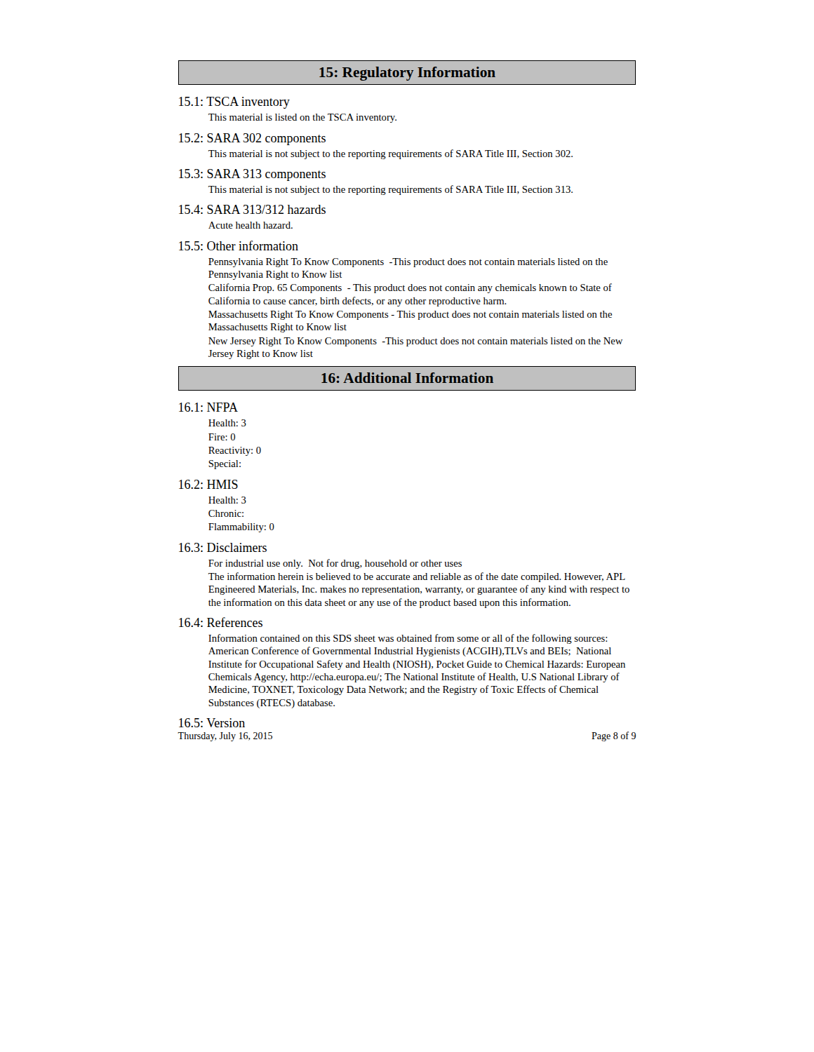15: Regulatory Information
15.1: TSCA inventory
This material is listed on the TSCA inventory.
15.2: SARA 302 components
This material is not subject to the reporting requirements of SARA Title III, Section 302.
15.3: SARA 313 components
This material is not subject to the reporting requirements of SARA Title III, Section 313.
15.4: SARA 313/312 hazards
Acute health hazard.
15.5: Other information
Pennsylvania Right To Know Components -This product does not contain materials listed on the Pennsylvania Right to Know list
California Prop. 65 Components - This product does not contain any chemicals known to State of California to cause cancer, birth defects, or any other reproductive harm.
Massachusetts Right To Know Components - This product does not contain materials listed on the Massachusetts Right to Know list
New Jersey Right To Know Components -This product does not contain materials listed on the New Jersey Right to Know list
16: Additional Information
16.1: NFPA
Health: 3
Fire: 0
Reactivity: 0
Special:
16.2: HMIS
Health: 3
Chronic:
Flammability: 0
16.3: Disclaimers
For industrial use only. Not for drug, household or other uses
The information herein is believed to be accurate and reliable as of the date compiled. However, APL Engineered Materials, Inc. makes no representation, warranty, or guarantee of any kind with respect to the information on this data sheet or any use of the product based upon this information.
16.4: References
Information contained on this SDS sheet was obtained from some or all of the following sources: American Conference of Governmental Industrial Hygienists (ACGIH),TLVs and BEIs; National Institute for Occupational Safety and Health (NIOSH), Pocket Guide to Chemical Hazards: European Chemicals Agency, http://echa.europa.eu/; The National Institute of Health, U.S National Library of Medicine, TOXNET, Toxicology Data Network; and the Registry of Toxic Effects of Chemical Substances (RTECS) database.
16.5: Version
Thursday, July 16, 2015 Page 8 of 9